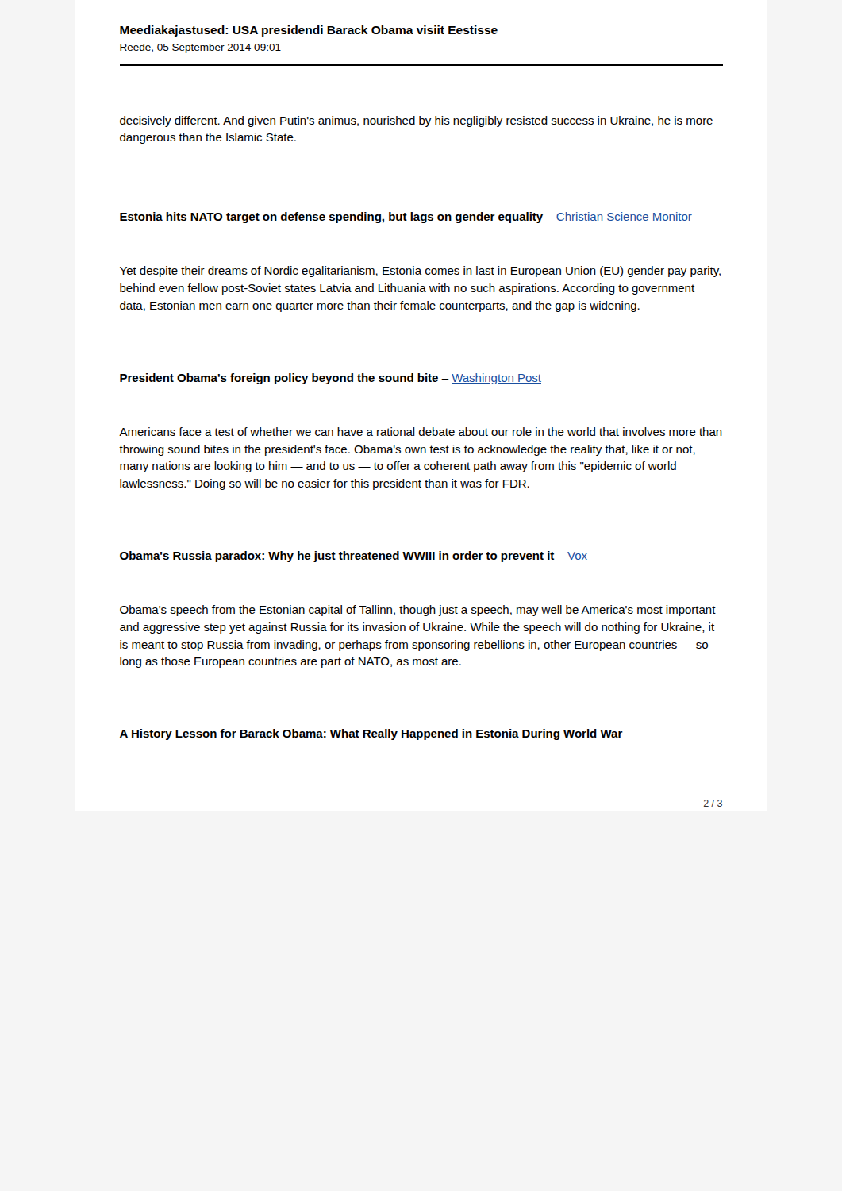Meediakajastused: USA presidendi Barack Obama visiit Eestisse
Reede, 05 September 2014 09:01
decisively different. And given Putin's animus, nourished by his negligibly resisted success in Ukraine, he is more dangerous than the Islamic State.
Estonia hits NATO target on defense spending, but lags on gender equality – Christian Science Monitor
Yet despite their dreams of Nordic egalitarianism, Estonia comes in last in European Union (EU) gender pay parity, behind even fellow post-Soviet states Latvia and Lithuania with no such aspirations. According to government data, Estonian men earn one quarter more than their female counterparts, and the gap is widening.
President Obama's foreign policy beyond the sound bite – Washington Post
Americans face a test of whether we can have a rational debate about our role in the world that involves more than throwing sound bites in the president's face. Obama's own test is to acknowledge the reality that, like it or not, many nations are looking to him — and to us — to offer a coherent path away from this "epidemic of world lawlessness." Doing so will be no easier for this president than it was for FDR.
Obama's Russia paradox: Why he just threatened WWIII in order to prevent it – Vox
Obama's speech from the Estonian capital of Tallinn, though just a speech, may well be America's most important and aggressive step yet against Russia for its invasion of Ukraine. While the speech will do nothing for Ukraine, it is meant to stop Russia from invading, or perhaps from sponsoring rebellions in, other European countries — so long as those European countries are part of NATO, as most are.
A History Lesson for Barack Obama: What Really Happened in Estonia During World War
2 / 3